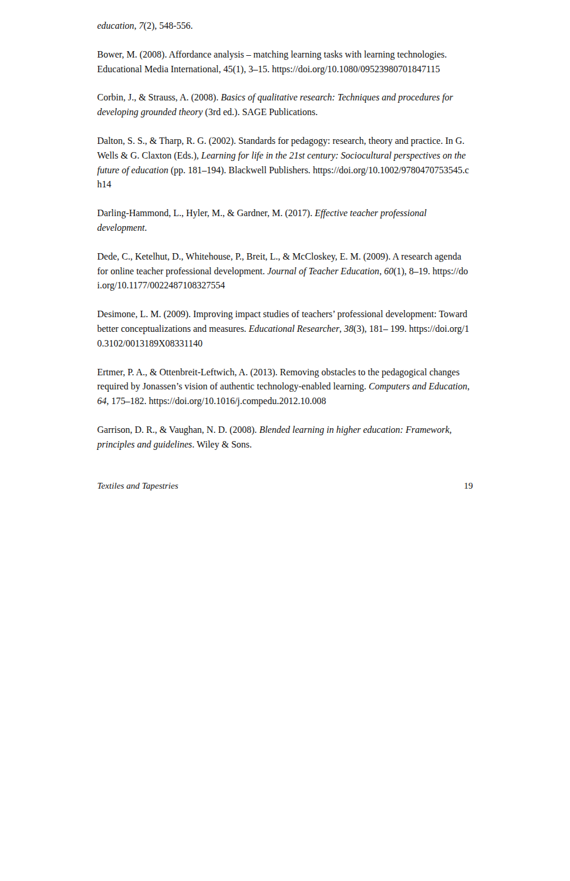education, 7(2), 548-556.
Bower, M. (2008). Affordance analysis – matching learning tasks with learning technologies. Educational Media International, 45(1), 3–15. https://doi.org/10.1080/09523980701847115
Corbin, J., & Strauss, A. (2008). Basics of qualitative research: Techniques and procedures for developing grounded theory (3rd ed.). SAGE Publications.
Dalton, S. S., & Tharp, R. G. (2002). Standards for pedagogy: research, theory and practice. In G. Wells & G. Claxton (Eds.), Learning for life in the 21st century: Sociocultural perspectives on the future of education (pp. 181–194). Blackwell Publishers. https://doi.org/10.1002/9780470753545.ch14
Darling-Hammond, L., Hyler, M., & Gardner, M. (2017). Effective teacher professional development.
Dede, C., Ketelhut, D., Whitehouse, P., Breit, L., & McCloskey, E. M. (2009). A research agenda for online teacher professional development. Journal of Teacher Education, 60(1), 8–19. https://doi.org/10.1177/0022487108327554
Desimone, L. M. (2009). Improving impact studies of teachers’ professional development: Toward better conceptualizations and measures. Educational Researcher, 38(3), 181– 199. https://doi.org/10.3102/0013189X08331140
Ertmer, P. A., & Ottenbreit-Leftwich, A. (2013). Removing obstacles to the pedagogical changes required by Jonassen’s vision of authentic technology-enabled learning. Computers and Education, 64, 175–182. https://doi.org/10.1016/j.compedu.2012.10.008
Garrison, D. R., & Vaughan, N. D. (2008). Blended learning in higher education: Framework, principles and guidelines. Wiley & Sons.
Textiles and Tapestries 19